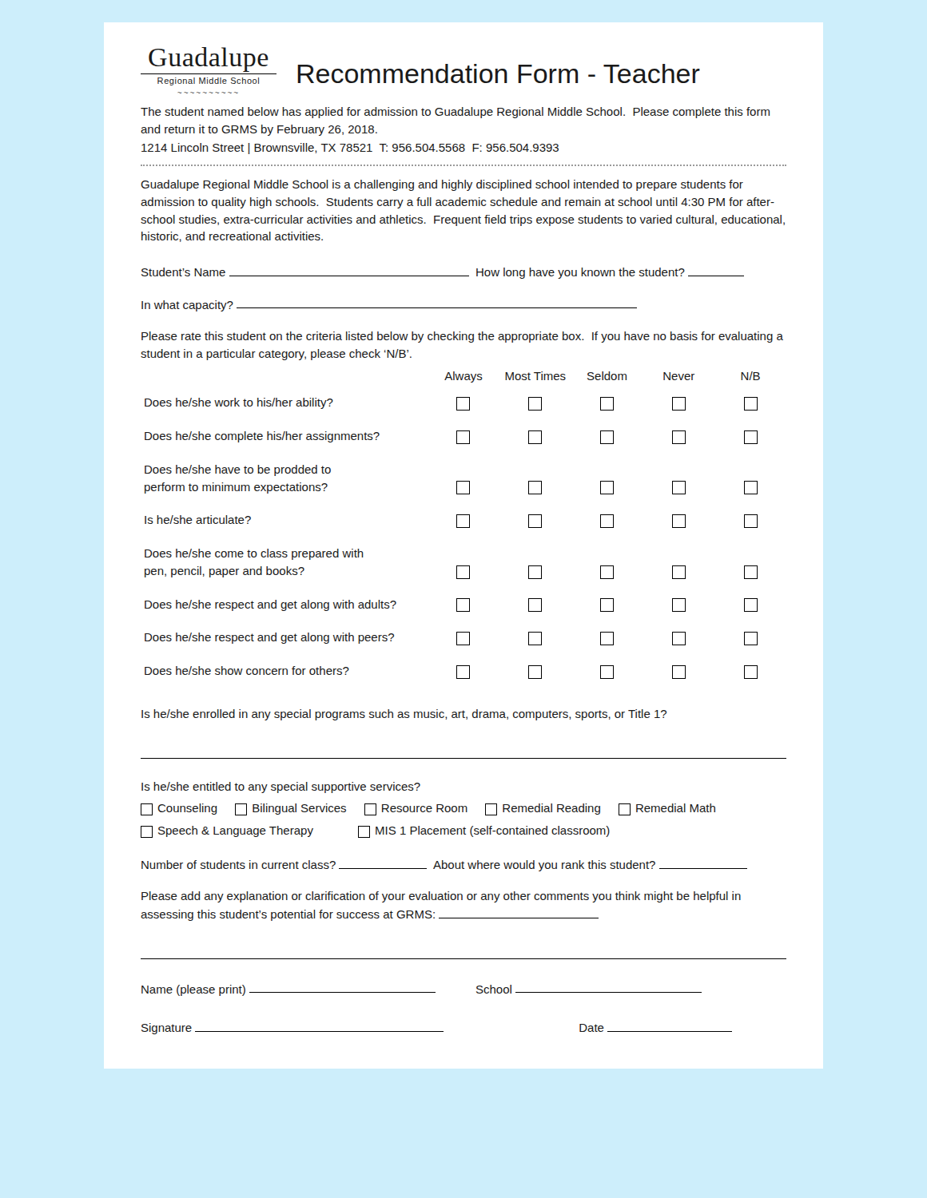Guadalupe
Regional Middle School ~~~~~~~~~~
Recommendation Form - Teacher
The student named below has applied for admission to Guadalupe Regional Middle School. Please complete this form and return it to GRMS by February 26, 2018.
1214 Lincoln Street | Brownsville, TX 78521 T: 956.504.5568 F: 956.504.9393
Guadalupe Regional Middle School is a challenging and highly disciplined school intended to prepare students for admission to quality high schools. Students carry a full academic schedule and remain at school until 4:30 PM for after-school studies, extra-curricular activities and athletics. Frequent field trips expose students to varied cultural, educational, historic, and recreational activities.
Student’s Name How long have you known the student?
In what capacity?
Please rate this student on the criteria listed below by checking the appropriate box. If you have no basis for evaluating a student in a particular category, please check ‘N/B’.
| | Always | Most Times | Seldom | Never | N/B |
| --- | --- | --- | --- | --- | --- |
| Does he/she work to his/her ability? | | | | | |
| Does he/she complete his/her assignments? | | | | | |
| Does he/she have to be prodded to perform to minimum expectations? | | | | | |
| Is he/she articulate? | | | | | |
| Does he/she come to class prepared with pen, pencil, paper and books? | | | | | |
| Does he/she respect and get along with adults? | | | | | |
| Does he/she respect and get along with peers? | | | | | |
| Does he/she show concern for others? | | | | | |
Is he/she enrolled in any special programs such as music, art, drama, computers, sports, or Title 1?
Is he/she entitled to any special supportive services?
Counseling Bilingual Services Resource Room Remedial Reading Remedial Math
Speech & Language Therapy MIS 1 Placement (self-contained classroom)
Number of students in current class? About where would you rank this student?
Please add any explanation or clarification of your evaluation or any other comments you think might be helpful in assessing this student’s potential for success at GRMS:
Name (please print)
School
Signature
Date